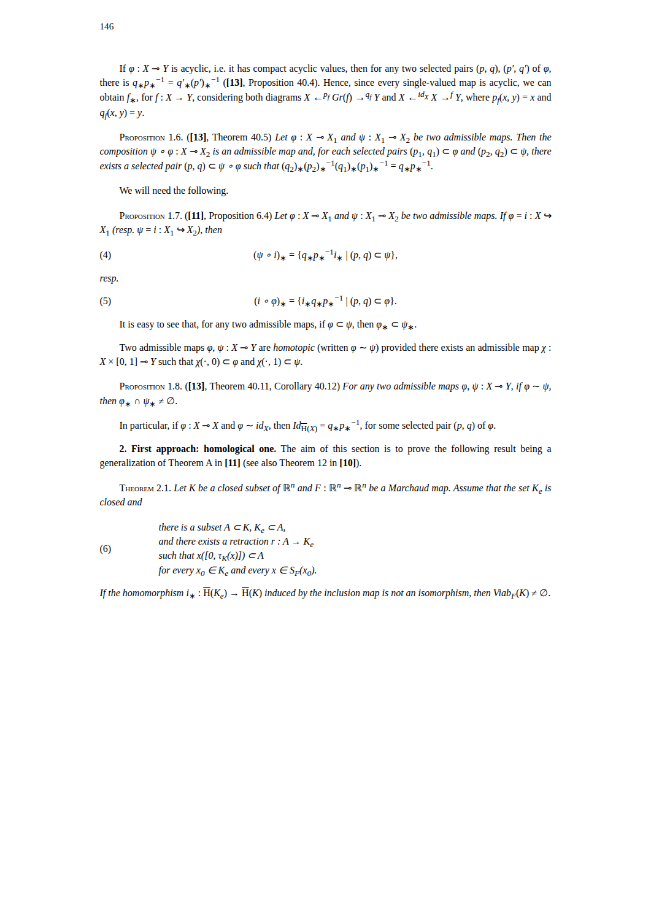146
If φ : X ⊸ Y is acyclic, i.e. it has compact acyclic values, then for any two selected pairs (p, q), (p′, q′) of φ, there is q∗p∗−1 = q′∗(p′)∗−1 ([13], Proposition 40.4). Hence, since every single-valued map is acyclic, we can obtain f∗, for f : X → Y, considering both diagrams X ←pf Gr(f) →qf Y and X ←idX X →f Y, where pf(x, y) = x and qf(x, y) = y.
Proposition 1.6. ([13], Theorem 40.5) Let φ : X ⊸ X1 and ψ : X1 ⊸ X2 be two admissible maps. Then the composition ψ ∘ φ : X ⊸ X2 is an admissible map and, for each selected pairs (p1, q1) ⊂ φ and (p2, q2) ⊂ ψ, there exists a selected pair (p, q) ⊂ ψ ∘ φ such that (q2)∗(p2)∗−1(q1)∗(p1)∗−1 = q∗p∗−1.
We will need the following.
Proposition 1.7. ([11], Proposition 6.4) Let φ : X ⊸ X1 and ψ : X1 ⊸ X2 be two admissible maps. If φ = i : X ↪ X1 (resp. ψ = i : X1 ↪ X2), then
(4)
(ψ ∘ i)∗ = {q∗p∗−1i∗ | (p, q) ⊂ ψ},
resp.
(5)
(i ∘ φ)∗ = {i∗q∗p∗−1 | (p, q) ⊂ φ}.
It is easy to see that, for any two admissible maps, if φ ⊂ ψ, then φ∗ ⊂ ψ∗.
Two admissible maps φ, ψ : X ⊸ Y are homotopic (written φ ∼ ψ) provided there exists an admissible map χ : X × [0, 1] ⊸ Y such that χ(·, 0) ⊂ φ and χ(·, 1) ⊂ ψ.
Proposition 1.8. ([13], Theorem 40.11, Corollary 40.12) For any two admissible maps φ, ψ : X ⊸ Y, if φ ∼ ψ, then φ∗ ∩ ψ∗ ≠ ∅.
In particular, if φ : X ⊸ X and φ ∼ idX, then IdH(X) = q∗p∗−1, for some selected pair (p, q) of φ.
2. First approach: homological one. The aim of this section is to prove the following result being a generalization of Theorem A in [11] (see also Theorem 12 in [10]).
Theorem 2.1. Let K be a closed subset of ℝn and F : ℝn ⊸ ℝn be a Marchaud map. Assume that the set Ke is closed and
(6)
there is a subset A ⊂ K, Ke ⊂ A,
and there exists a retraction r : A → Ke
such that x([0, τK(x)]) ⊂ A
for every x0 ∈ Ke and every x ∈ SF(x0).
If the homomorphism i∗ : H(Ke) → H(K) induced by the inclusion map is not an isomorphism, then ViabF(K) ≠ ∅.